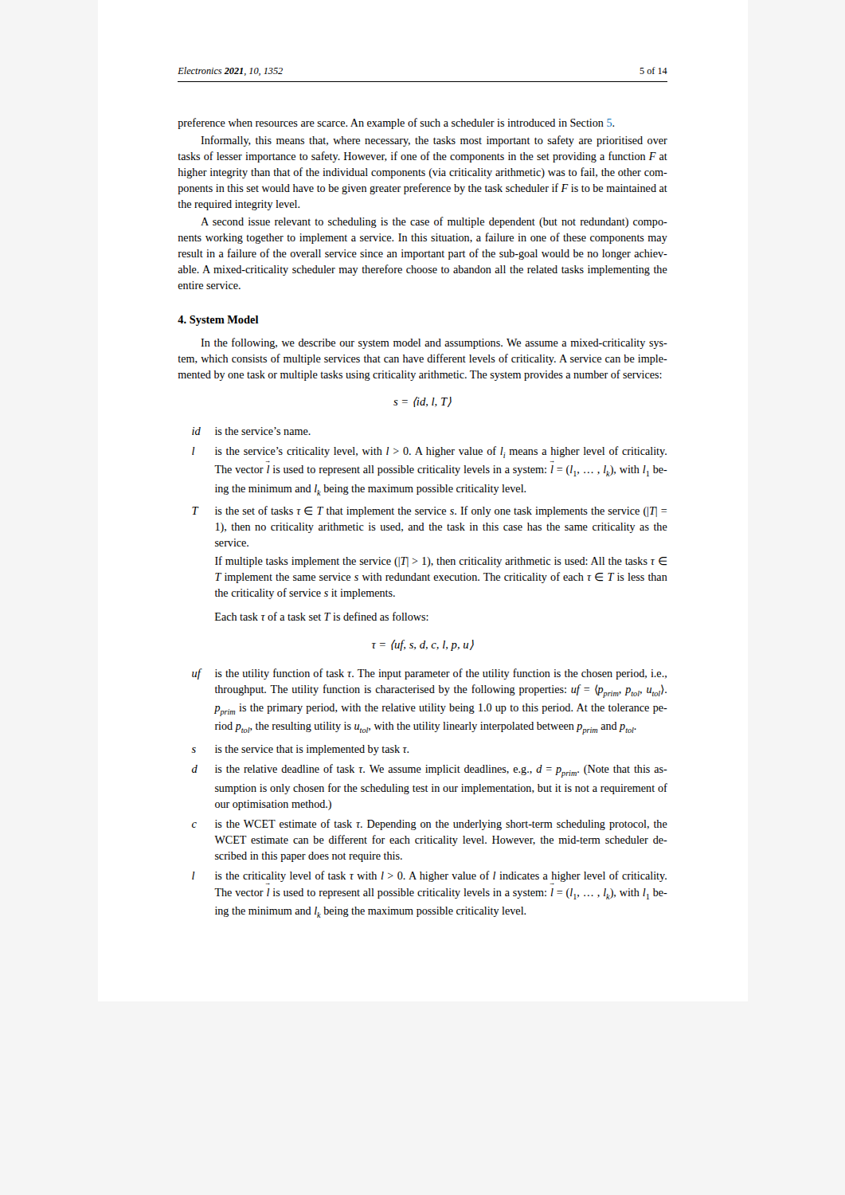Electronics 2021, 10, 1352
5 of 14
preference when resources are scarce. An example of such a scheduler is introduced in Section 5.
Informally, this means that, where necessary, the tasks most important to safety are prioritised over tasks of lesser importance to safety. However, if one of the components in the set providing a function F at higher integrity than that of the individual components (via criticality arithmetic) was to fail, the other components in this set would have to be given greater preference by the task scheduler if F is to be maintained at the required integrity level.
A second issue relevant to scheduling is the case of multiple dependent (but not redundant) components working together to implement a service. In this situation, a failure in one of these components may result in a failure of the overall service since an important part of the sub-goal would be no longer achievable. A mixed-criticality scheduler may therefore choose to abandon all the related tasks implementing the entire service.
4. System Model
In the following, we describe our system model and assumptions. We assume a mixed-criticality system, which consists of multiple services that can have different levels of criticality. A service can be implemented by one task or multiple tasks using criticality arithmetic. The system provides a number of services:
s = ⟨id, l, T⟩
id
is the service’s name.
l
is the service’s criticality level, with l > 0. A higher value of li means a higher level of criticality. The vector l is used to represent all possible criticality levels in a system: l = (l1, … , lk), with l1 being the minimum and lk being the maximum possible criticality level.
T
is the set of tasks τ ∈ T that implement the service s. If only one task implements the service (|T| = 1), then no criticality arithmetic is used, and the task in this case has the same criticality as the service.
If multiple tasks implement the service (|T| > 1), then criticality arithmetic is used: All the tasks τ ∈ T implement the same service s with redundant execution. The criticality of each τ ∈ T is less than the criticality of service s it implements.
Each task τ of a task set T is defined as follows:
τ = ⟨uf, s, d, c, l, p, u⟩
uf
is the utility function of task τ. The input parameter of the utility function is the chosen period, i.e., throughput. The utility function is characterised by the following properties: uf = ⟨pprim, ptol, utol⟩. pprim is the primary period, with the relative utility being 1.0 up to this period. At the tolerance period ptol, the resulting utility is utol, with the utility linearly interpolated between pprim and ptol.
s
is the service that is implemented by task τ.
d
is the relative deadline of task τ. We assume implicit deadlines, e.g., d = pprim. (Note that this assumption is only chosen for the scheduling test in our implementation, but it is not a requirement of our optimisation method.)
c
is the WCET estimate of task τ. Depending on the underlying short-term scheduling protocol, the WCET estimate can be different for each criticality level. However, the mid-term scheduler described in this paper does not require this.
l
is the criticality level of task τ with l > 0. A higher value of l indicates a higher level of criticality. The vector l is used to represent all possible criticality levels in a system: l = (l1, … , lk), with l1 being the minimum and lk being the maximum possible criticality level.